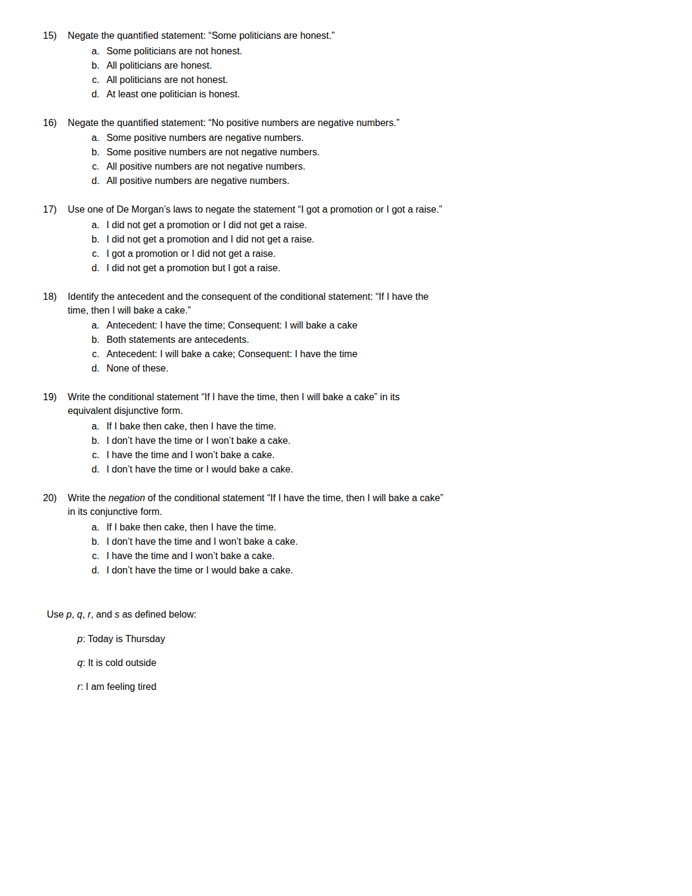Negate the quantified statement: “Some politicians are honest.”
Some politicians are not honest.
All politicians are honest.
All politicians are not honest.
At least one politician is honest.
Negate the quantified statement: “No positive numbers are negative numbers.”
Some positive numbers are negative numbers.
Some positive numbers are not negative numbers.
All positive numbers are not negative numbers.
All positive numbers are negative numbers.
Use one of De Morgan’s laws to negate the statement “I got a promotion or I got a raise.”
I did not get a promotion or I did not get a raise.
I did not get a promotion and I did not get a raise.
I got a promotion or I did not get a raise.
I did not get a promotion but I got a raise.
Identify the antecedent and the consequent of the conditional statement: “If I have the time, then I will bake a cake.”
Antecedent: I have the time; Consequent: I will bake a cake
Both statements are antecedents.
Antecedent: I will bake a cake; Consequent: I have the time
None of these.
Write the conditional statement “If I have the time, then I will bake a cake” in its equivalent disjunctive form.
If I bake then cake, then I have the time.
I don’t have the time or I won’t bake a cake.
I have the time and I won’t bake a cake.
I don’t have the time or I would bake a cake.
Write the negation of the conditional statement “If I have the time, then I will bake a cake” in its conjunctive form.
If I bake then cake, then I have the time.
I don’t have the time and I won’t bake a cake.
I have the time and I won’t bake a cake.
I don’t have the time or I would bake a cake.
Use p, q, r, and s as defined below:
p: Today is Thursday
q: It is cold outside
r: I am feeling tired